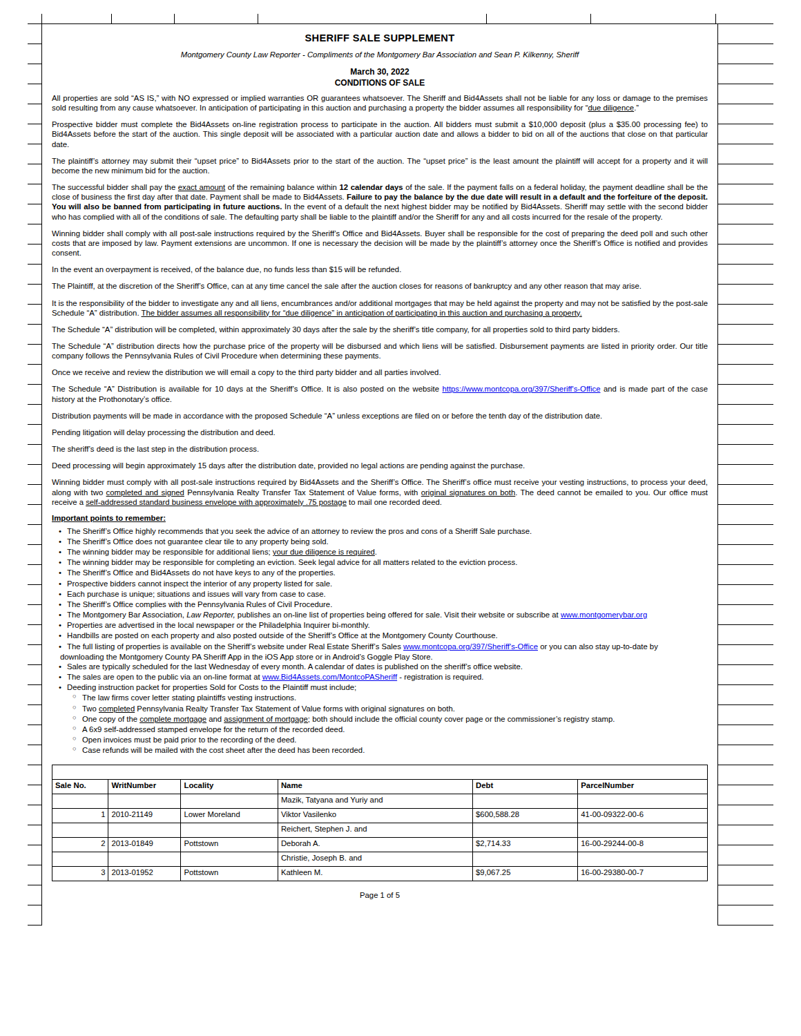SHERIFF SALE SUPPLEMENT
Montgomery County Law Reporter - Compliments of the Montgomery Bar Association and Sean P. Kilkenny, Sheriff
March 30, 2022
CONDITIONS OF SALE
All properties are sold “AS IS,” with NO expressed or implied warranties OR guarantees whatsoever. The Sheriff and Bid4Assets shall not be liable for any loss or damage to the premises sold resulting from any cause whatsoever. In anticipation of participating in this auction and purchasing a property the bidder assumes all responsibility for “due diligence.”
Prospective bidder must complete the Bid4Assets on-line registration process to participate in the auction. All bidders must submit a $10,000 deposit (plus a $35.00 processing fee) to Bid4Assets before the start of the auction. This single deposit will be associated with a particular auction date and allows a bidder to bid on all of the auctions that close on that particular date.
The plaintiff’s attorney may submit their “upset price” to Bid4Assets prior to the start of the auction. The “upset price” is the least amount the plaintiff will accept for a property and it will become the new minimum bid for the auction.
The successful bidder shall pay the exact amount of the remaining balance within 12 calendar days of the sale. If the payment falls on a federal holiday, the payment deadline shall be the close of business the first day after that date. Payment shall be made to Bid4Assets. Failure to pay the balance by the due date will result in a default and the forfeiture of the deposit. You will also be banned from participating in future auctions. In the event of a default the next highest bidder may be notified by Bid4Assets. Sheriff may settle with the second bidder who has complied with all of the conditions of sale. The defaulting party shall be liable to the plaintiff and/or the Sheriff for any and all costs incurred for the resale of the property.
Winning bidder shall comply with all post-sale instructions required by the Sheriff’s Office and Bid4Assets. Buyer shall be responsible for the cost of preparing the deed poll and such other costs that are imposed by law. Payment extensions are uncommon. If one is necessary the decision will be made by the plaintiff’s attorney once the Sheriff’s Office is notified and provides consent.
In the event an overpayment is received, of the balance due, no funds less than $15 will be refunded.
The Plaintiff, at the discretion of the Sheriff’s Office, can at any time cancel the sale after the auction closes for reasons of bankruptcy and any other reason that may arise.
It is the responsibility of the bidder to investigate any and all liens, encumbrances and/or additional mortgages that may be held against the property and may not be satisfied by the post-sale Schedule “A” distribution. The bidder assumes all responsibility for “due diligence” in anticipation of participating in this auction and purchasing a property.
The Schedule “A” distribution will be completed, within approximately 30 days after the sale by the sheriff’s title company, for all properties sold to third party bidders.
The Schedule “A” distribution directs how the purchase price of the property will be disbursed and which liens will be satisfied. Disbursement payments are listed in priority order. Our title company follows the Pennsylvania Rules of Civil Procedure when determining these payments.
Once we receive and review the distribution we will email a copy to the third party bidder and all parties involved.
The Schedule “A” Distribution is available for 10 days at the Sheriff’s Office. It is also posted on the website https://www.montcopa.org/397/Sheriff's-Office and is made part of the case history at the Prothonotary’s office.
Distribution payments will be made in accordance with the proposed Schedule “A” unless exceptions are filed on or before the tenth day of the distribution date.
Pending litigation will delay processing the distribution and deed.
The sheriff’s deed is the last step in the distribution process.
Deed processing will begin approximately 15 days after the distribution date, provided no legal actions are pending against the purchase.
Winning bidder must comply with all post-sale instructions required by Bid4Assets and the Sheriff’s Office. The Sheriff’s office must receive your vesting instructions, to process your deed, along with two completed and signed Pennsylvania Realty Transfer Tax Statement of Value forms, with original signatures on both. The deed cannot be emailed to you. Our office must receive a self-addressed standard business envelope with approximately .75 postage to mail one recorded deed.
Important points to remember:
The Sheriff’s Office highly recommends that you seek the advice of an attorney to review the pros and cons of a Sheriff Sale purchase.
The Sheriff’s Office does not guarantee clear tile to any property being sold.
The winning bidder may be responsible for additional liens; your due diligence is required.
The winning bidder may be responsible for completing an eviction. Seek legal advice for all matters related to the eviction process.
The Sheriff’s Office and Bid4Assets do not have keys to any of the properties.
Prospective bidders cannot inspect the interior of any property listed for sale.
Each purchase is unique; situations and issues will vary from case to case.
The Sheriff’s Office complies with the Pennsylvania Rules of Civil Procedure.
The Montgomery Bar Association, Law Reporter, publishes an on-line list of properties being offered for sale. Visit their website or subscribe at www.montgomerybar.org
Properties are advertised in the local newspaper or the Philadelphia Inquirer bi-monthly.
Handbills are posted on each property and also posted outside of the Sheriff’s Office at the Montgomery County Courthouse.
The full listing of properties is available on the Sheriff’s website under Real Estate Sheriff’s Sales www.montcopa.org/397/Sheriff's-Office or you can also stay up-to-date by
downloading the Montgomery County PA Sheriff App in the iOS App store or in Android’s Goggle Play Store.
Sales are typically scheduled for the last Wednesday of every month. A calendar of dates is published on the sheriff’s office website.
The sales are open to the public via an on-line format at www.Bid4Assets.com/MontcoPASheriff - registration is required.
Deeding instruction packet for properties Sold for Costs to the Plaintiff must include;
The law firms cover letter stating plaintiffs vesting instructions.
Two completed Pennsylvania Realty Transfer Tax Statement of Value forms with original signatures on both.
One copy of the complete mortgage and assignment of mortgage; both should include the official county cover page or the commissioner’s registry stamp.
A 6x9 self-addressed stamped envelope for the return of the recorded deed.
Open invoices must be paid prior to the recording of the deed.
Case refunds will be mailed with the cost sheet after the deed has been recorded.
| Sale No. | WritNumber | Locality | Name | Debt | ParcelNumber |
| --- | --- | --- | --- | --- | --- |
| | | | Mazik, Tatyana and Yuriy and | | |
| 1 | 2010-21149 | Lower Moreland | Viktor Vasilenko | $600,588.28 | 41-00-09322-00-6 |
| | | | Reichert, Stephen J. and | | |
| 2 | 2013-01849 | Pottstown | Deborah A. | $2,714.33 | 16-00-29244-00-8 |
| | | | Christie, Joseph B. and | | |
| 3 | 2013-01952 | Pottstown | Kathleen M. | $9,067.25 | 16-00-29380-00-7 |
Page 1 of 5